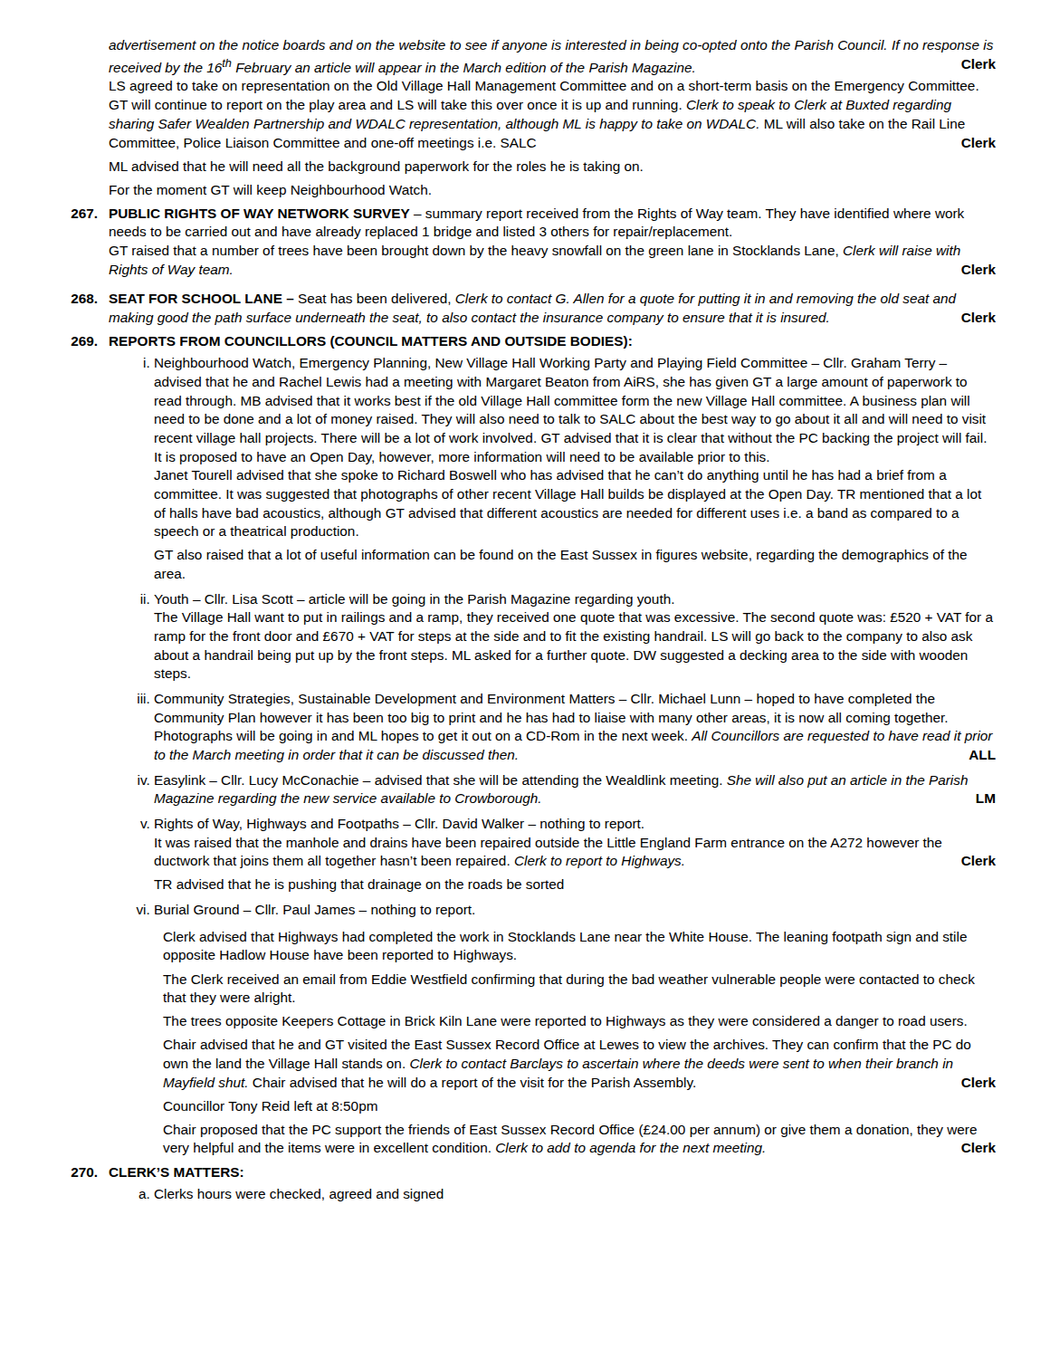advertisement on the notice boards and on the website to see if anyone is interested in being co-opted onto the Parish Council. If no response is received by the 16th February an article will appear in the March edition of the Parish Magazine. Clerk
LS agreed to take on representation on the Old Village Hall Management Committee and on a short-term basis on the Emergency Committee. GT will continue to report on the play area and LS will take this over once it is up and running. Clerk to speak to Clerk at Buxted regarding sharing Safer Wealden Partnership and WDALC representation, although ML is happy to take on WDALC. ML will also take on the Rail Line Committee, Police Liaison Committee and one-off meetings i.e. SALC Clerk
ML advised that he will need all the background paperwork for the roles he is taking on.
For the moment GT will keep Neighbourhood Watch.
267. PUBLIC RIGHTS OF WAY NETWORK SURVEY – summary report received from the Rights of Way team. They have identified where work needs to be carried out and have already replaced 1 bridge and listed 3 others for repair/replacement.
GT raised that a number of trees have been brought down by the heavy snowfall on the green lane in Stocklands Lane, Clerk will raise with Rights of Way team. Clerk
268. SEAT FOR SCHOOL LANE – Seat has been delivered, Clerk to contact G. Allen for a quote for putting it in and removing the old seat and making good the path surface underneath the seat, to also contact the insurance company to ensure that it is insured. Clerk
269. REPORTS FROM COUNCILLORS (COUNCIL MATTERS AND OUTSIDE BODIES):
Neighbourhood Watch, Emergency Planning, New Village Hall Working Party and Playing Field Committee – Cllr. Graham Terry – advised that he and Rachel Lewis had a meeting with Margaret Beaton from AiRS, she has given GT a large amount of paperwork to read through. MB advised that it works best if the old Village Hall committee form the new Village Hall committee. A business plan will need to be done and a lot of money raised. They will also need to talk to SALC about the best way to go about it all and will need to visit recent village hall projects. There will be a lot of work involved. GT advised that it is clear that without the PC backing the project will fail. It is proposed to have an Open Day, however, more information will need to be available prior to this.
Janet Tourell advised that she spoke to Richard Boswell who has advised that he can’t do anything until he has had a brief from a committee. It was suggested that photographs of other recent Village Hall builds be displayed at the Open Day. TR mentioned that a lot of halls have bad acoustics, although GT advised that different acoustics are needed for different uses i.e. a band as compared to a speech or a theatrical production.
GT also raised that a lot of useful information can be found on the East Sussex in figures website, regarding the demographics of the area.
Youth – Cllr. Lisa Scott – article will be going in the Parish Magazine regarding youth.
The Village Hall want to put in railings and a ramp, they received one quote that was excessive. The second quote was: £520 + VAT for a ramp for the front door and £670 + VAT for steps at the side and to fit the existing handrail. LS will go back to the company to also ask about a handrail being put up by the front steps. ML asked for a further quote. DW suggested a decking area to the side with wooden steps.
Community Strategies, Sustainable Development and Environment Matters – Cllr. Michael Lunn – hoped to have completed the Community Plan however it has been too big to print and he has had to liaise with many other areas, it is now all coming together. Photographs will be going in and ML hopes to get it out on a CD-Rom in the next week. All Councillors are requested to have read it prior to the March meeting in order that it can be discussed then. ALL
Easylink – Cllr. Lucy McConachie – advised that she will be attending the Wealdlink meeting. She will also put an article in the Parish Magazine regarding the new service available to Crowborough. LM
Rights of Way, Highways and Footpaths – Cllr. David Walker – nothing to report.
It was raised that the manhole and drains have been repaired outside the Little England Farm entrance on the A272 however the ductwork that joins them all together hasn’t been repaired. Clerk to report to Highways. Clerk
TR advised that he is pushing that drainage on the roads be sorted
Burial Ground – Cllr. Paul James – nothing to report.
Clerk advised that Highways had completed the work in Stocklands Lane near the White House. The leaning footpath sign and stile opposite Hadlow House have been reported to Highways.
The Clerk received an email from Eddie Westfield confirming that during the bad weather vulnerable people were contacted to check that they were alright.
The trees opposite Keepers Cottage in Brick Kiln Lane were reported to Highways as they were considered a danger to road users.
Chair advised that he and GT visited the East Sussex Record Office at Lewes to view the archives. They can confirm that the PC do own the land the Village Hall stands on. Clerk to contact Barclays to ascertain where the deeds were sent to when their branch in Mayfield shut. Chair advised that he will do a report of the visit for the Parish Assembly. Clerk
Councillor Tony Reid left at 8:50pm
Chair proposed that the PC support the friends of East Sussex Record Office (£24.00 per annum) or give them a donation, they were very helpful and the items were in excellent condition. Clerk to add to agenda for the next meeting. Clerk
270. CLERK’S MATTERS:
Clerks hours were checked, agreed and signed